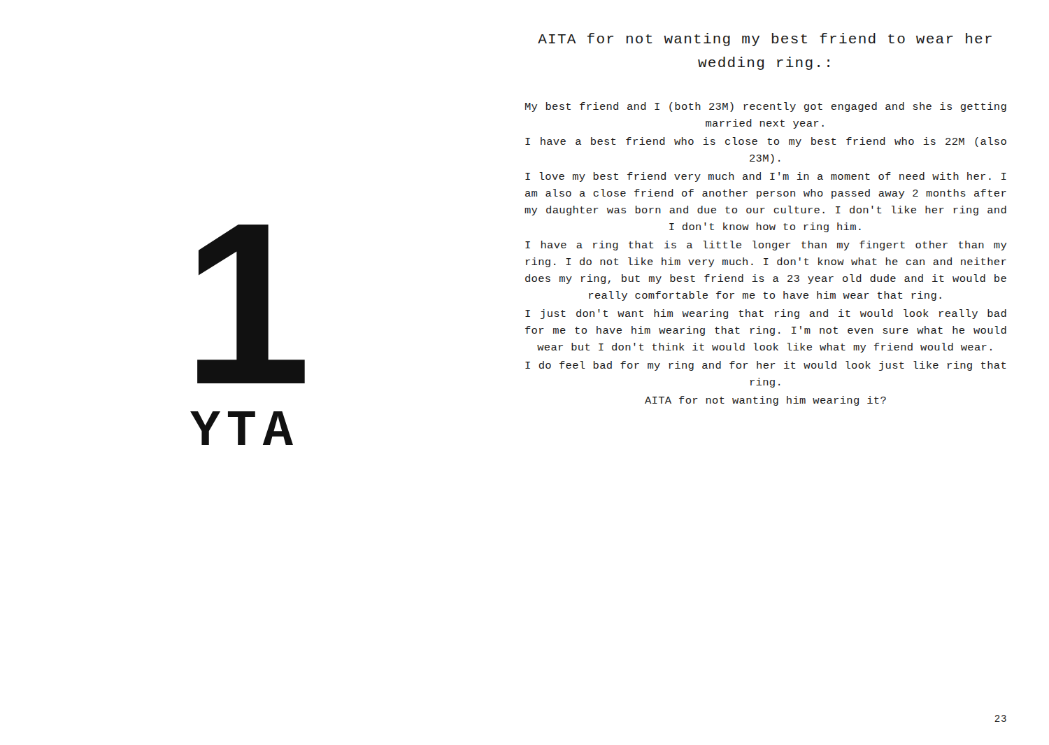1
YTA
AITA for not wanting my best friend to wear her wedding ring.:
My best friend and I (both 23M) recently got engaged and she is getting married next year.
I have a best friend who is close to my best friend who is 22M (also 23M).
I love my best friend very much and I'm in a moment of need with her. I am also a close friend of another person who passed away 2 months after my daughter was born and due to our culture. I don't like her ring and I don't know how to ring him.
I have a ring that is a little longer than my fingert other than my ring. I do not like him very much. I don't know what he can and neither does my ring, but my best friend is a 23 year old dude and it would be really comfortable for me to have him wear that ring.
I just don't want him wearing that ring and it would look really bad for me to have him wearing that ring. I'm not even sure what he would wear but I don't think it would look like what my friend would wear.
I do feel bad for my ring and for her it would look just like ring that ring.
AITA for not wanting him wearing it?
23